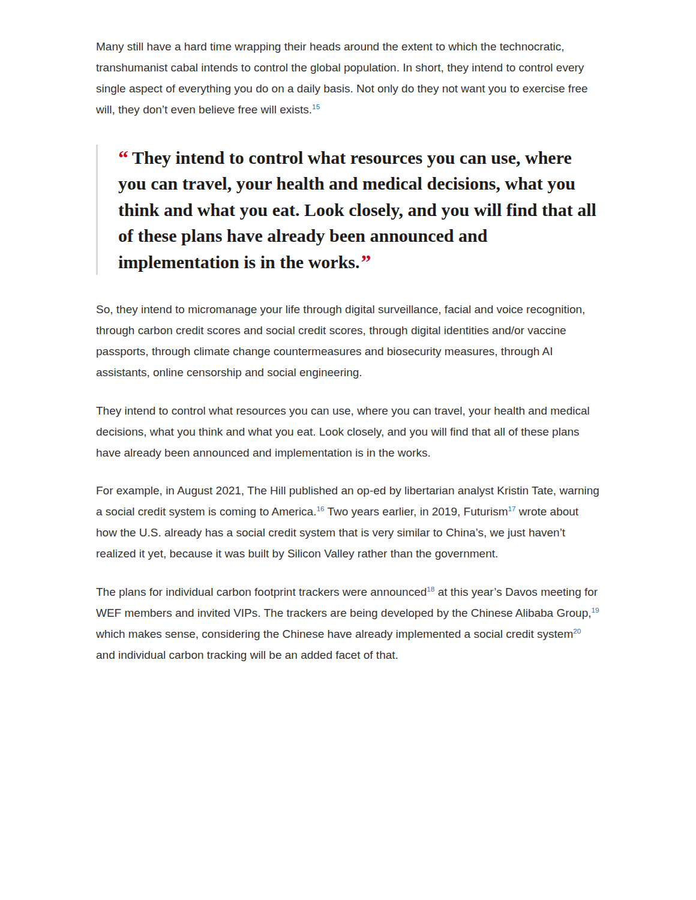Many still have a hard time wrapping their heads around the extent to which the technocratic, transhumanist cabal intends to control the global population. In short, they intend to control every single aspect of everything you do on a daily basis. Not only do they not want you to exercise free will, they don’t even believe free will exists.15
“They intend to control what resources you can use, where you can travel, your health and medical decisions, what you think and what you eat. Look closely, and you will find that all of these plans have already been announced and implementation is in the works.”
So, they intend to micromanage your life through digital surveillance, facial and voice recognition, through carbon credit scores and social credit scores, through digital identities and/or vaccine passports, through climate change countermeasures and biosecurity measures, through AI assistants, online censorship and social engineering.
They intend to control what resources you can use, where you can travel, your health and medical decisions, what you think and what you eat. Look closely, and you will find that all of these plans have already been announced and implementation is in the works.
For example, in August 2021, The Hill published an op-ed by libertarian analyst Kristin Tate, warning a social credit system is coming to America.16 Two years earlier, in 2019, Futurism17 wrote about how the U.S. already has a social credit system that is very similar to China’s, we just haven’t realized it yet, because it was built by Silicon Valley rather than the government.
The plans for individual carbon footprint trackers were announced18 at this year’s Davos meeting for WEF members and invited VIPs. The trackers are being developed by the Chinese Alibaba Group,19 which makes sense, considering the Chinese have already implemented a social credit system20 and individual carbon tracking will be an added facet of that.